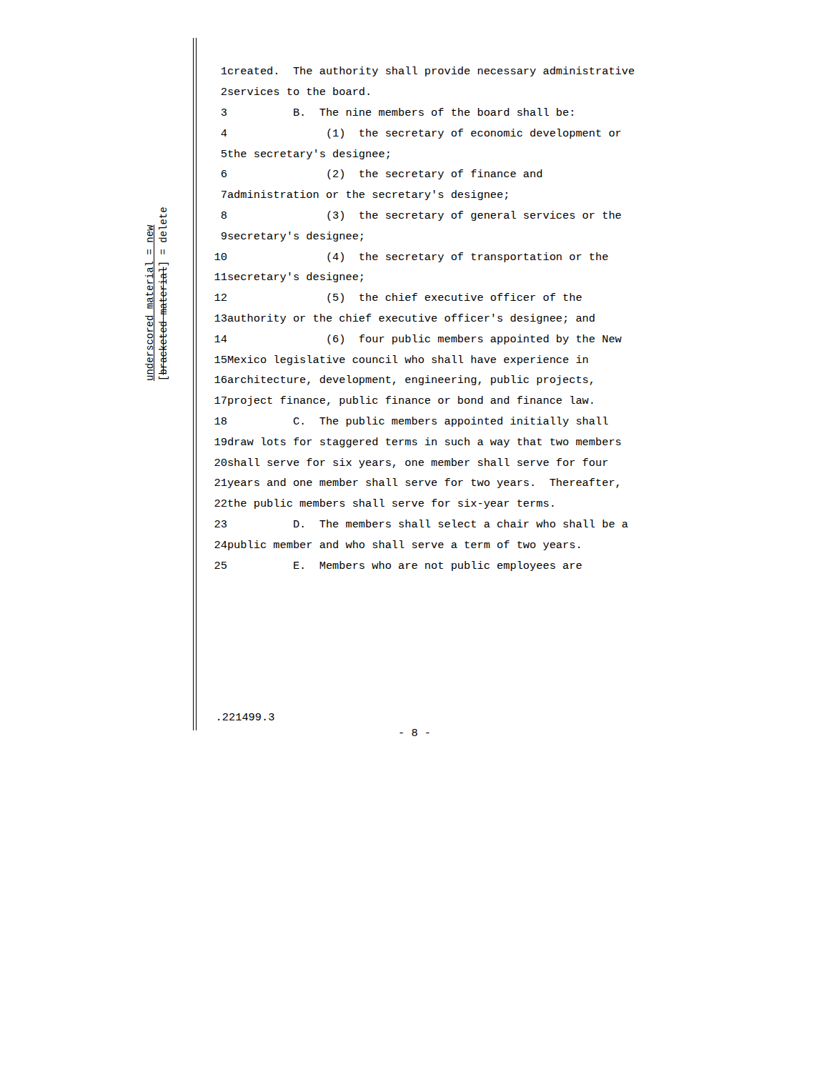underscored material = new
[bracketed material] = delete
| 1 | created. The authority shall provide necessary administrative |
| 2 | services to the board. |
| 3 | B. The nine members of the board shall be: |
| 4 | (1) the secretary of economic development or |
| 5 | the secretary's designee; |
| 6 | (2) the secretary of finance and |
| 7 | administration or the secretary's designee; |
| 8 | (3) the secretary of general services or the |
| 9 | secretary's designee; |
| 10 | (4) the secretary of transportation or the |
| 11 | secretary's designee; |
| 12 | (5) the chief executive officer of the |
| 13 | authority or the chief executive officer's designee; and |
| 14 | (6) four public members appointed by the New |
| 15 | Mexico legislative council who shall have experience in |
| 16 | architecture, development, engineering, public projects, |
| 17 | project finance, public finance or bond and finance law. |
| 18 | C. The public members appointed initially shall |
| 19 | draw lots for staggered terms in such a way that two members |
| 20 | shall serve for six years, one member shall serve for four |
| 21 | years and one member shall serve for two years. Thereafter, |
| 22 | the public members shall serve for six-year terms. |
| 23 | D. The members shall select a chair who shall be a |
| 24 | public member and who shall serve a term of two years. |
| 25 | E. Members who are not public employees are |
.221499.3
- 8 -